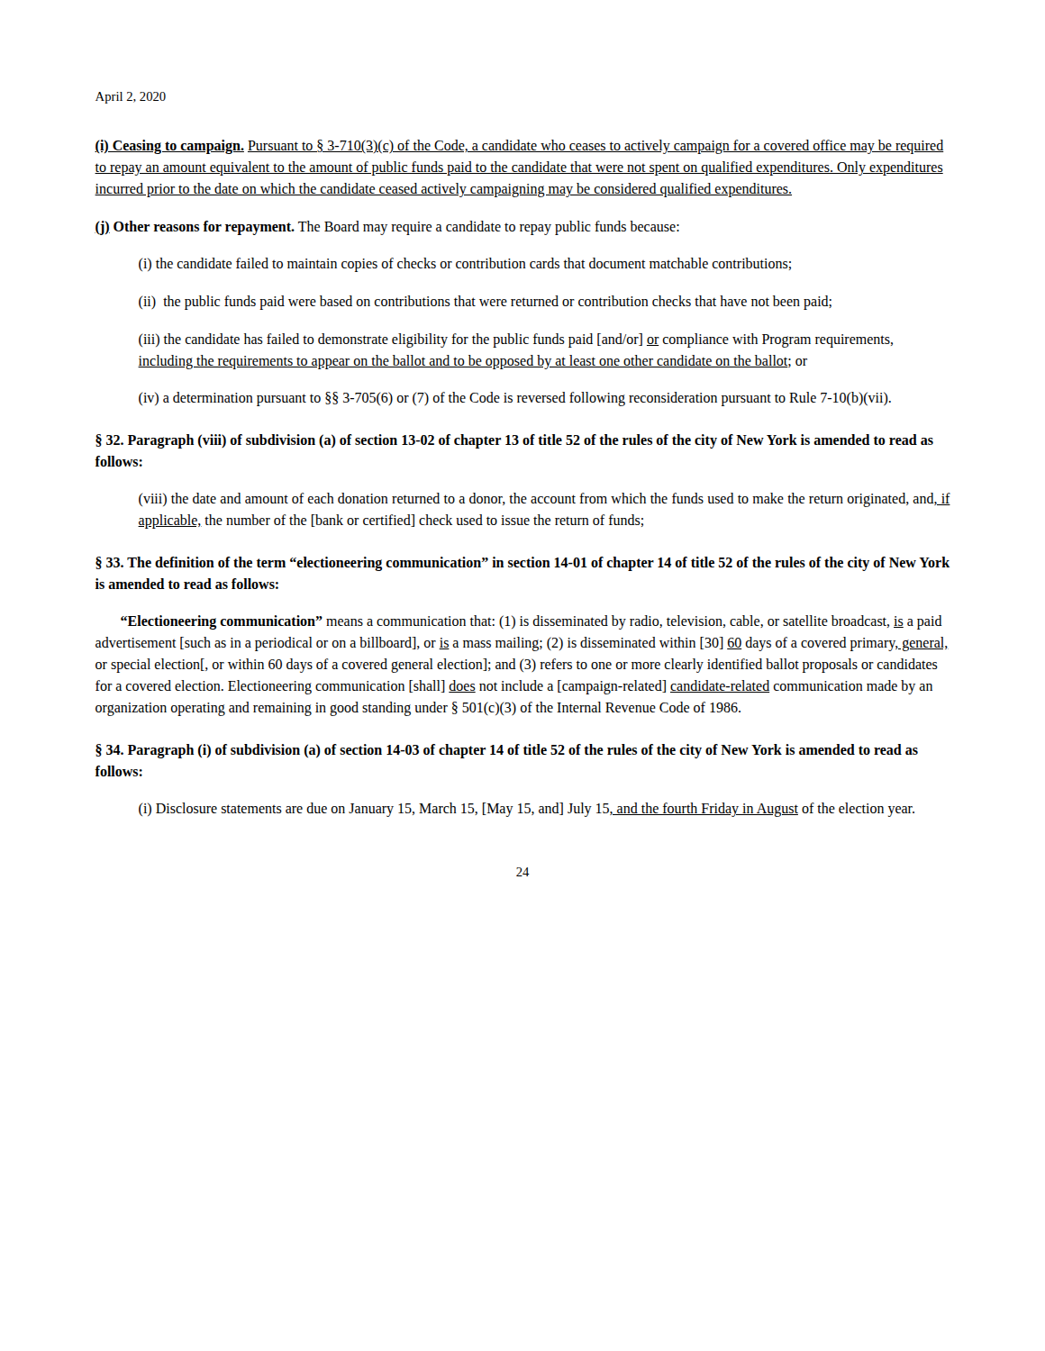April 2, 2020
(i) Ceasing to campaign. Pursuant to § 3-710(3)(c) of the Code, a candidate who ceases to actively campaign for a covered office may be required to repay an amount equivalent to the amount of public funds paid to the candidate that were not spent on qualified expenditures. Only expenditures incurred prior to the date on which the candidate ceased actively campaigning may be considered qualified expenditures.
(j) Other reasons for repayment. The Board may require a candidate to repay public funds because:
(i) the candidate failed to maintain copies of checks or contribution cards that document matchable contributions;
(ii) the public funds paid were based on contributions that were returned or contribution checks that have not been paid;
(iii) the candidate has failed to demonstrate eligibility for the public funds paid [and/or] or compliance with Program requirements, including the requirements to appear on the ballot and to be opposed by at least one other candidate on the ballot; or
(iv) a determination pursuant to §§ 3-705(6) or (7) of the Code is reversed following reconsideration pursuant to Rule 7-10(b)(vii).
§ 32. Paragraph (viii) of subdivision (a) of section 13-02 of chapter 13 of title 52 of the rules of the city of New York is amended to read as follows:
(viii) the date and amount of each donation returned to a donor, the account from which the funds used to make the return originated, and, if applicable, the number of the [bank or certified] check used to issue the return of funds;
§ 33. The definition of the term “electioneering communication” in section 14-01 of chapter 14 of title 52 of the rules of the city of New York is amended to read as follows:
“Electioneering communication” means a communication that: (1) is disseminated by radio, television, cable, or satellite broadcast, is a paid advertisement [such as in a periodical or on a billboard], or is a mass mailing; (2) is disseminated within [30] 60 days of a covered primary, general, or special election[, or within 60 days of a covered general election]; and (3) refers to one or more clearly identified ballot proposals or candidates for a covered election. Electioneering communication [shall] does not include a [campaign-related] candidate-related communication made by an organization operating and remaining in good standing under § 501(c)(3) of the Internal Revenue Code of 1986.
§ 34. Paragraph (i) of subdivision (a) of section 14-03 of chapter 14 of title 52 of the rules of the city of New York is amended to read as follows:
(i) Disclosure statements are due on January 15, March 15, [May 15, and] July 15, and the fourth Friday in August of the election year.
24